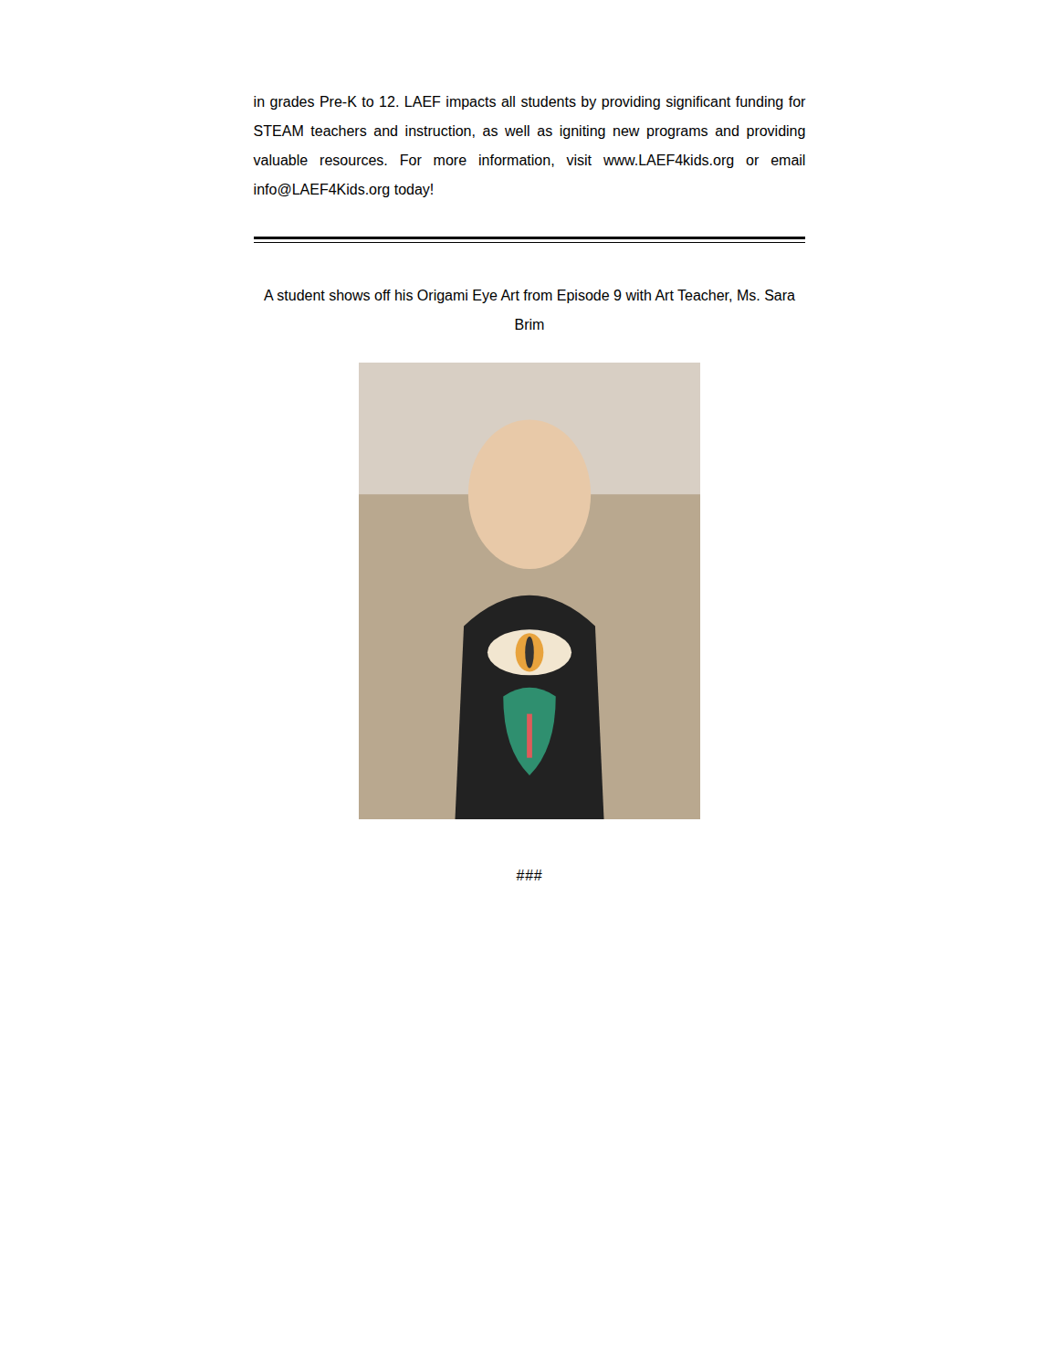in grades Pre-K to 12. LAEF impacts all students by providing significant funding for STEAM teachers and instruction, as well as igniting new programs and providing valuable resources. For more information, visit www.LAEF4kids.org or email info@LAEF4Kids.org today!
A student shows off his Origami Eye Art from Episode 9 with Art Teacher, Ms. Sara Brim
###